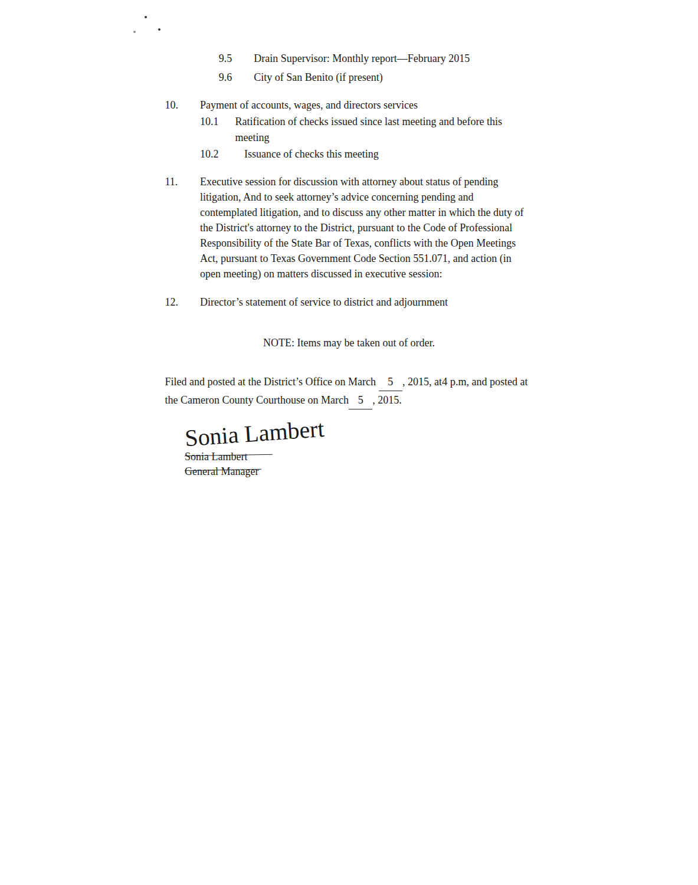9.5
Drain Supervisor: Monthly report—February 2015
9.6
City of San Benito (if present)
10.
Payment of accounts, wages, and directors services
10.1
Ratification of checks issued since last meeting and before this meeting
10.2
Issuance of checks this meeting
11.
Executive session for discussion with attorney about status of pending litigation, And to seek attorney’s advice concerning pending and contemplated litigation, and to discuss any other matter in which the duty of the District's attorney to the District, pursuant to the Code of Professional Responsibility of the State Bar of Texas, conflicts with the Open Meetings Act, pursuant to Texas Government Code Section 551.071, and action (in open meeting) on matters discussed in executive session:
12.
Director’s statement of service to district and adjournment
NOTE: Items may be taken out of order.
Filed and posted at the District’s Office on March 5, 2015, at4 p.m, and posted at the Cameron County Courthouse on March5, 2015.
Sonia Lambert
Sonia Lambert
General Manager